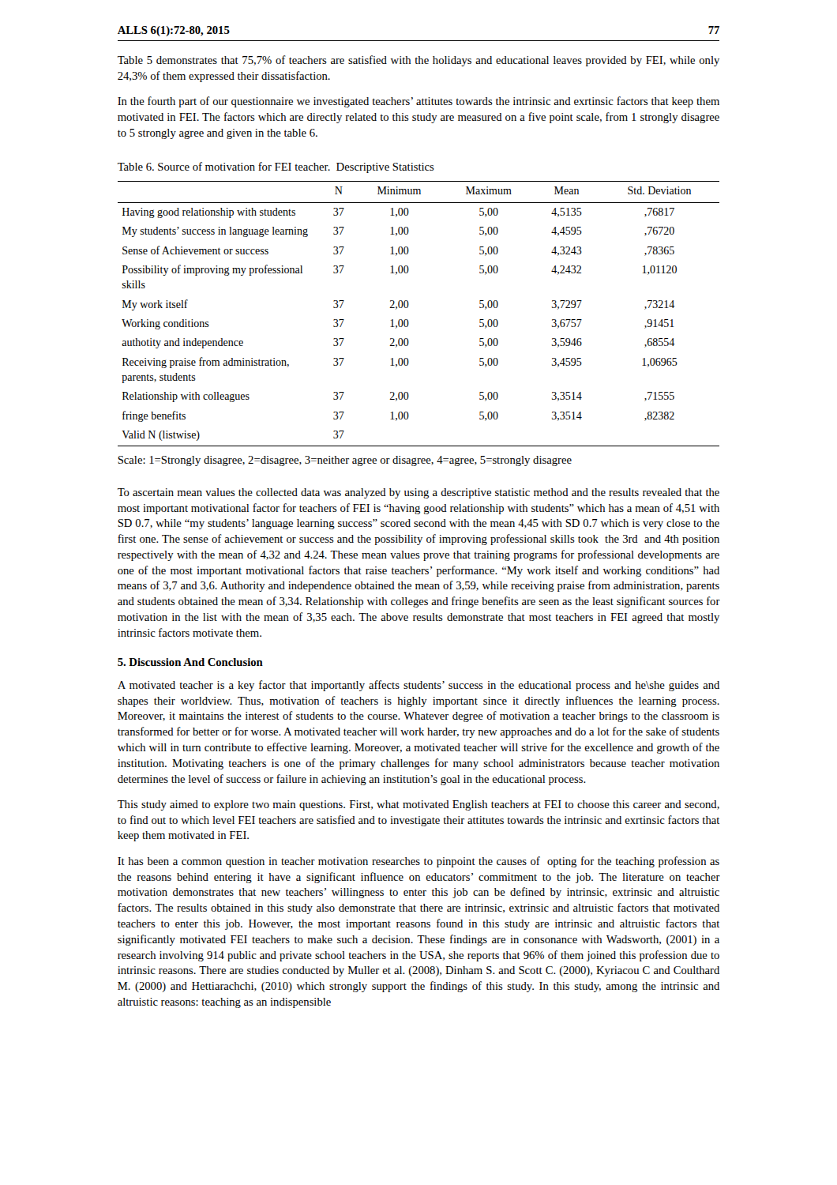ALLS 6(1):72-80, 2015 77
Table 5 demonstrates that 75,7% of teachers are satisfied with the holidays and educational leaves provided by FEI, while only 24,3% of them expressed their dissatisfaction.
In the fourth part of our questionnaire we investigated teachers’ attitutes towards the intrinsic and exrtinsic factors that keep them motivated in FEI. The factors which are directly related to this study are measured on a five point scale, from 1 strongly disagree to 5 strongly agree and given in the table 6.
Table 6. Source of motivation for FEI teacher. Descriptive Statistics
| | N | Minimum | Maximum | Mean | Std. Deviation |
| --- | --- | --- | --- | --- | --- |
| Having good relationship with students | 37 | 1,00 | 5,00 | 4,5135 | ,76817 |
| My students’ success in language learning | 37 | 1,00 | 5,00 | 4,4595 | ,76720 |
| Sense of Achievement or success | 37 | 1,00 | 5,00 | 4,3243 | ,78365 |
| Possibility of improving my professional skills | 37 | 1,00 | 5,00 | 4,2432 | 1,01120 |
| My work itself | 37 | 2,00 | 5,00 | 3,7297 | ,73214 |
| Working conditions | 37 | 1,00 | 5,00 | 3,6757 | ,91451 |
| authotity and independence | 37 | 2,00 | 5,00 | 3,5946 | ,68554 |
| Receiving praise from administration, parents, students | 37 | 1,00 | 5,00 | 3,4595 | 1,06965 |
| Relationship with colleagues | 37 | 2,00 | 5,00 | 3,3514 | ,71555 |
| fringe benefits | 37 | 1,00 | 5,00 | 3,3514 | ,82382 |
| Valid N (listwise) | 37 | | | | |
Scale: 1=Strongly disagree, 2=disagree, 3=neither agree or disagree, 4=agree, 5=strongly disagree
To ascertain mean values the collected data was analyzed by using a descriptive statistic method and the results revealed that the most important motivational factor for teachers of FEI is “having good relationship with students” which has a mean of 4,51 with SD 0.7, while “my students’ language learning success” scored second with the mean 4,45 with SD 0.7 which is very close to the first one. The sense of achievement or success and the possibility of improving professional skills took the 3rd and 4th position respectively with the mean of 4,32 and 4.24. These mean values prove that training programs for professional developments are one of the most important motivational factors that raise teachers’ performance. “My work itself and working conditions” had means of 3,7 and 3,6. Authority and independence obtained the mean of 3,59, while receiving praise from administration, parents and students obtained the mean of 3,34. Relationship with colleges and fringe benefits are seen as the least significant sources for motivation in the list with the mean of 3,35 each. The above results demonstrate that most teachers in FEI agreed that mostly intrinsic factors motivate them.
5. Discussion And Conclusion
A motivated teacher is a key factor that importantly affects students’ success in the educational process and he\she guides and shapes their worldview. Thus, motivation of teachers is highly important since it directly influences the learning process. Moreover, it maintains the interest of students to the course. Whatever degree of motivation a teacher brings to the classroom is transformed for better or for worse. A motivated teacher will work harder, try new approaches and do a lot for the sake of students which will in turn contribute to effective learning. Moreover, a motivated teacher will strive for the excellence and growth of the institution. Motivating teachers is one of the primary challenges for many school administrators because teacher motivation determines the level of success or failure in achieving an institution’s goal in the educational process.
This study aimed to explore two main questions. First, what motivated English teachers at FEI to choose this career and second, to find out to which level FEI teachers are satisfied and to investigate their attitutes towards the intrinsic and exrtinsic factors that keep them motivated in FEI.
It has been a common question in teacher motivation researches to pinpoint the causes of opting for the teaching profession as the reasons behind entering it have a significant influence on educators’ commitment to the job. The literature on teacher motivation demonstrates that new teachers’ willingness to enter this job can be defined by intrinsic, extrinsic and altruistic factors. The results obtained in this study also demonstrate that there are intrinsic, extrinsic and altruistic factors that motivated teachers to enter this job. However, the most important reasons found in this study are intrinsic and altruistic factors that significantly motivated FEI teachers to make such a decision. These findings are in consonance with Wadsworth, (2001) in a research involving 914 public and private school teachers in the USA, she reports that 96% of them joined this profession due to intrinsic reasons. There are studies conducted by Muller et al. (2008), Dinham S. and Scott C. (2000), Kyriacou C and Coulthard M. (2000) and Hettiarachchi, (2010) which strongly support the findings of this study. In this study, among the intrinsic and altruistic reasons: teaching as an indispensible